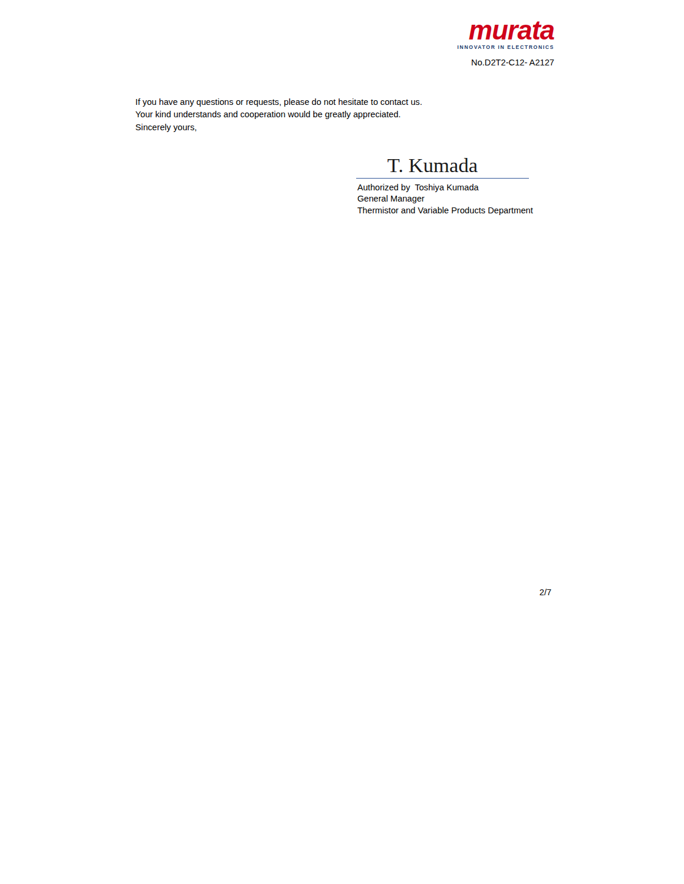muRata
INNOVATOR IN ELECTRONICS
No.D2T2-C12- A2127
If you have any questions or requests, please do not hesitate to contact us.
Your kind understands and cooperation would be greatly appreciated.
Sincerely yours,
T. Kumada
Authorized by Toshiya Kumada
General Manager
Thermistor and Variable Products Department
2/7